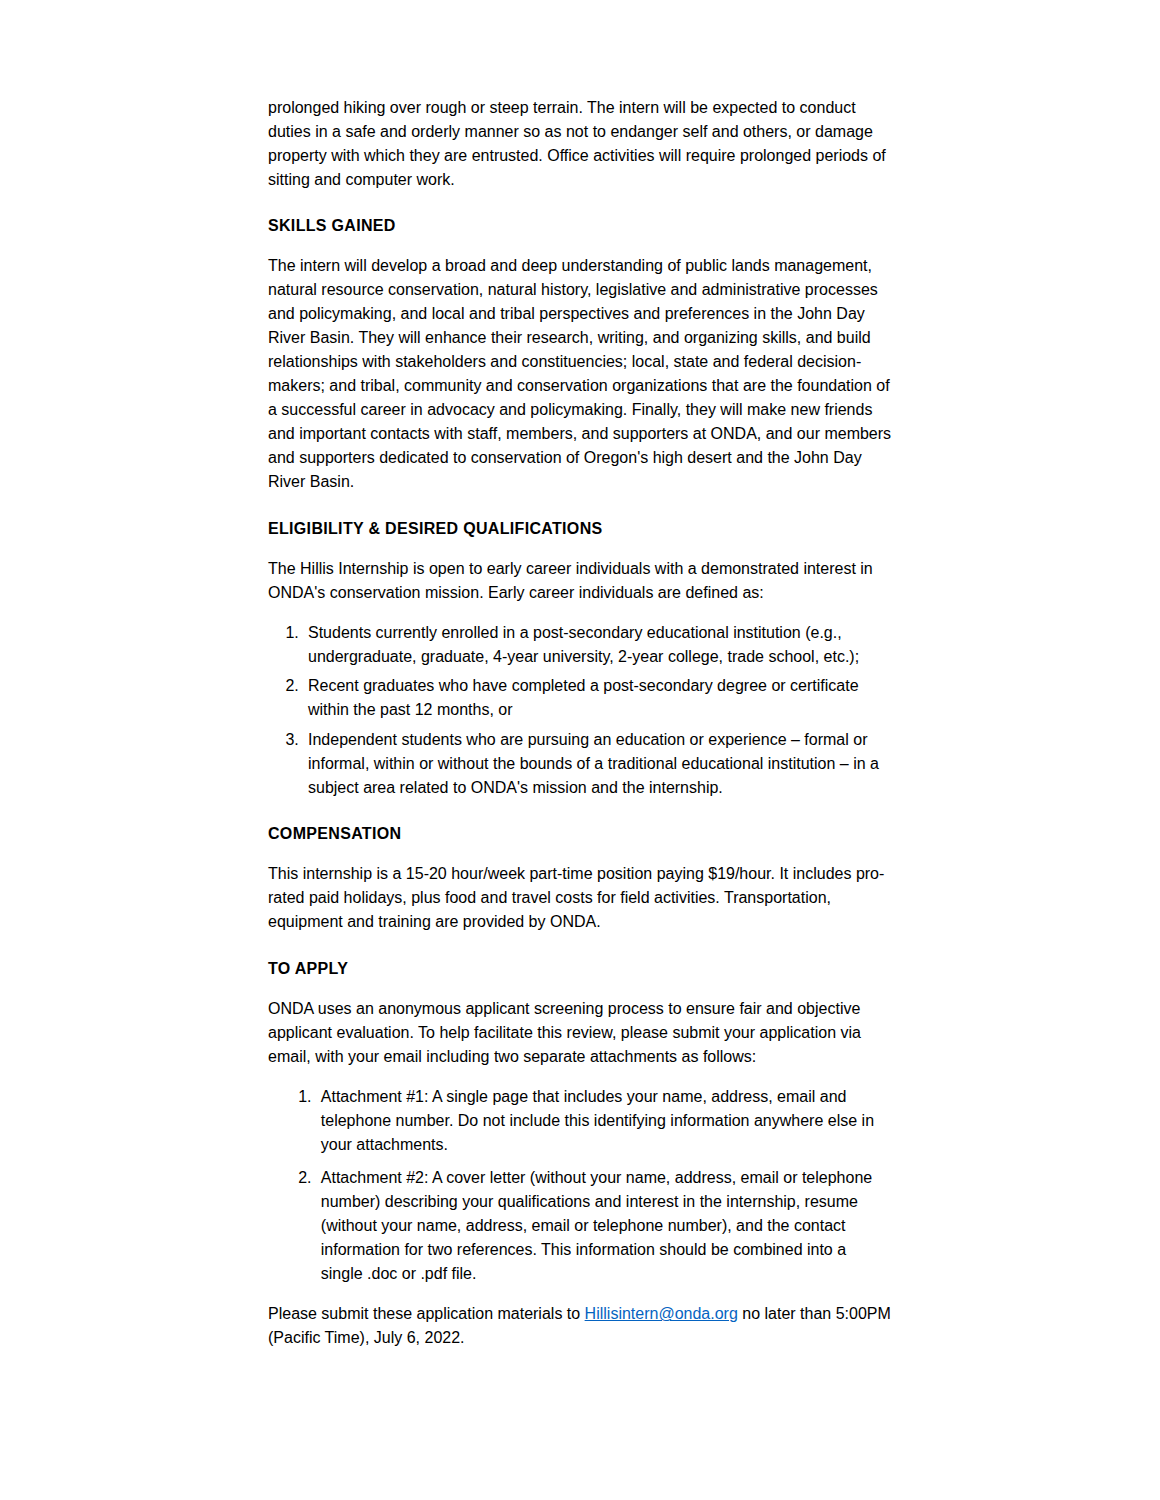prolonged hiking over rough or steep terrain. The intern will be expected to conduct duties in a safe and orderly manner so as not to endanger self and others, or damage property with which they are entrusted. Office activities will require prolonged periods of sitting and computer work.
SKILLS GAINED
The intern will develop a broad and deep understanding of public lands management, natural resource conservation, natural history, legislative and administrative processes and policymaking, and local and tribal perspectives and preferences in the John Day River Basin. They will enhance their research, writing, and organizing skills, and build relationships with stakeholders and constituencies; local, state and federal decision-makers; and tribal, community and conservation organizations that are the foundation of a successful career in advocacy and policymaking. Finally, they will make new friends and important contacts with staff, members, and supporters at ONDA, and our members and supporters dedicated to conservation of Oregon's high desert and the John Day River Basin.
ELIGIBILITY & DESIRED QUALIFICATIONS
The Hillis Internship is open to early career individuals with a demonstrated interest in ONDA's conservation mission. Early career individuals are defined as:
Students currently enrolled in a post-secondary educational institution (e.g., undergraduate, graduate, 4-year university, 2-year college, trade school, etc.);
Recent graduates who have completed a post-secondary degree or certificate within the past 12 months, or
Independent students who are pursuing an education or experience – formal or informal, within or without the bounds of a traditional educational institution – in a subject area related to ONDA's mission and the internship.
COMPENSATION
This internship is a 15-20 hour/week part-time position paying $19/hour. It includes pro-rated paid holidays, plus food and travel costs for field activities. Transportation, equipment and training are provided by ONDA.
TO APPLY
ONDA uses an anonymous applicant screening process to ensure fair and objective applicant evaluation. To help facilitate this review, please submit your application via email, with your email including two separate attachments as follows:
Attachment #1: A single page that includes your name, address, email and telephone number. Do not include this identifying information anywhere else in your attachments.
Attachment #2: A cover letter (without your name, address, email or telephone number) describing your qualifications and interest in the internship, resume (without your name, address, email or telephone number), and the contact information for two references. This information should be combined into a single .doc or .pdf file.
Please submit these application materials to Hillisintern@onda.org no later than 5:00PM (Pacific Time), July 6, 2022.